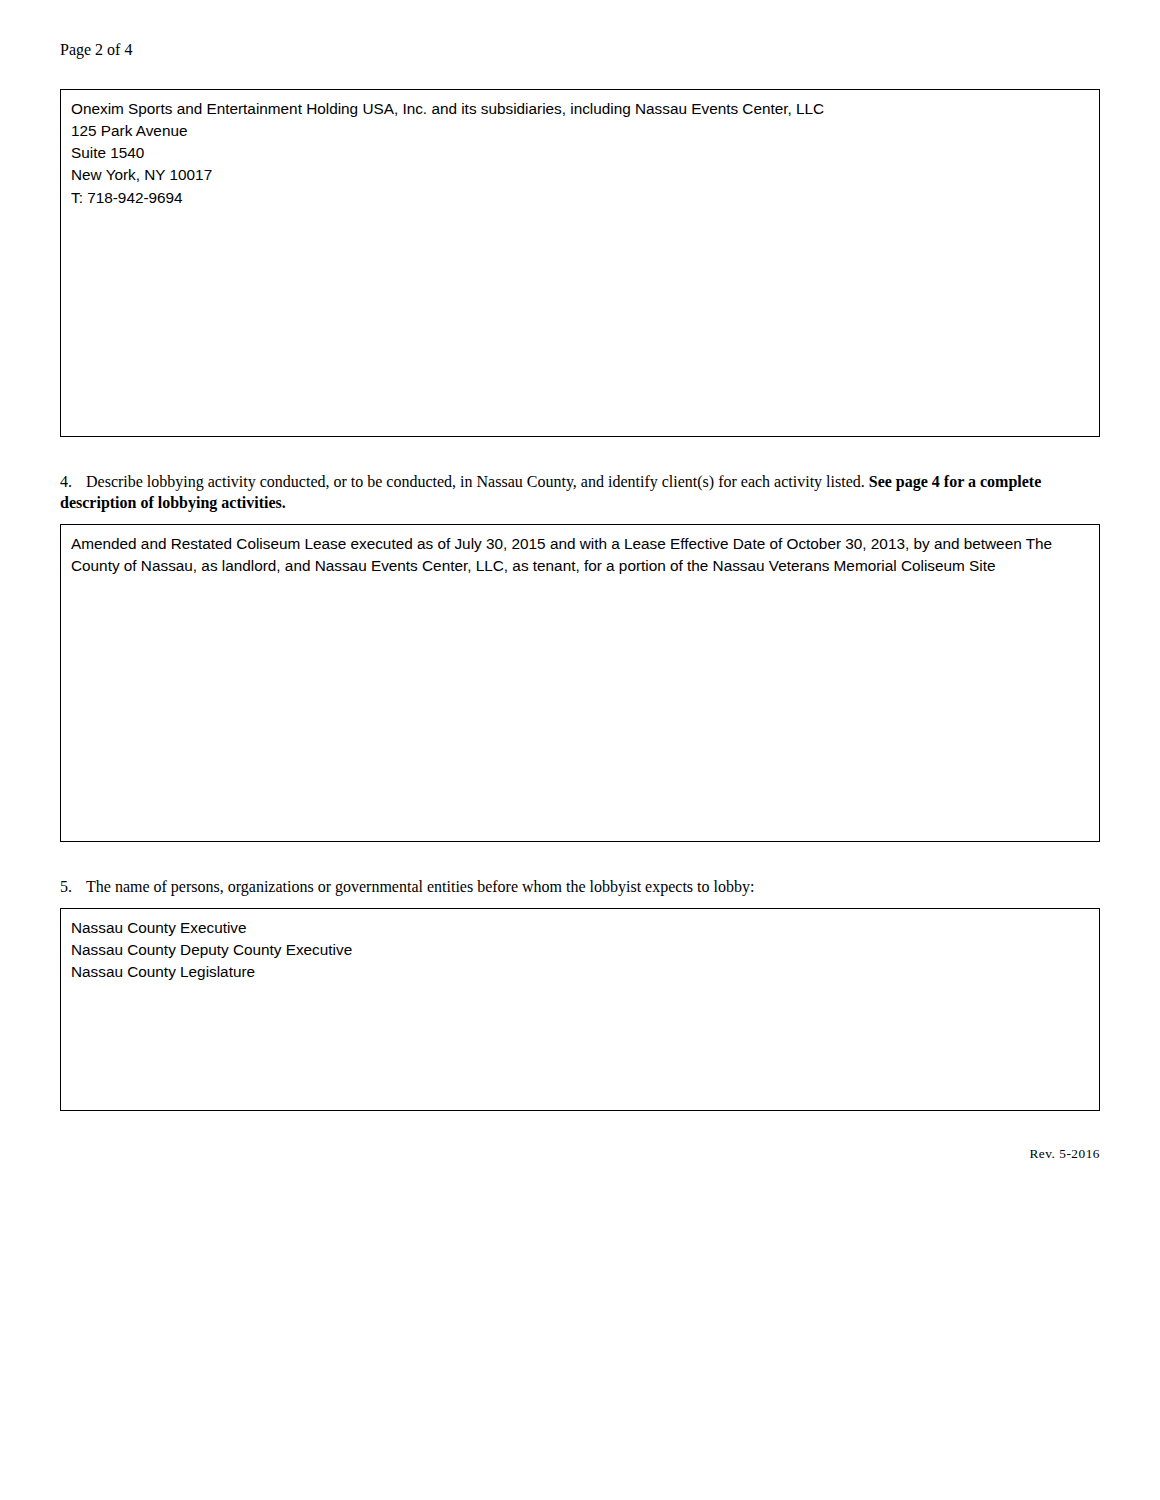Page 2 of 4
Onexim Sports and Entertainment Holding USA, Inc. and its subsidiaries, including Nassau Events Center, LLC 125 Park Avenue Suite 1540 New York, NY 10017 T: 718-942-9694
4. Describe lobbying activity conducted, or to be conducted, in Nassau County, and identify client(s) for each activity listed. See page 4 for a complete description of lobbying activities.
Amended and Restated Coliseum Lease executed as of July 30, 2015 and with a Lease Effective Date of October 30, 2013, by and between The County of Nassau, as landlord, and Nassau Events Center, LLC, as tenant, for a portion of the Nassau Veterans Memorial Coliseum Site
5. The name of persons, organizations or governmental entities before whom the lobbyist expects to lobby:
Nassau County Executive Nassau County Deputy County Executive Nassau County Legislature
Rev. 5-2016